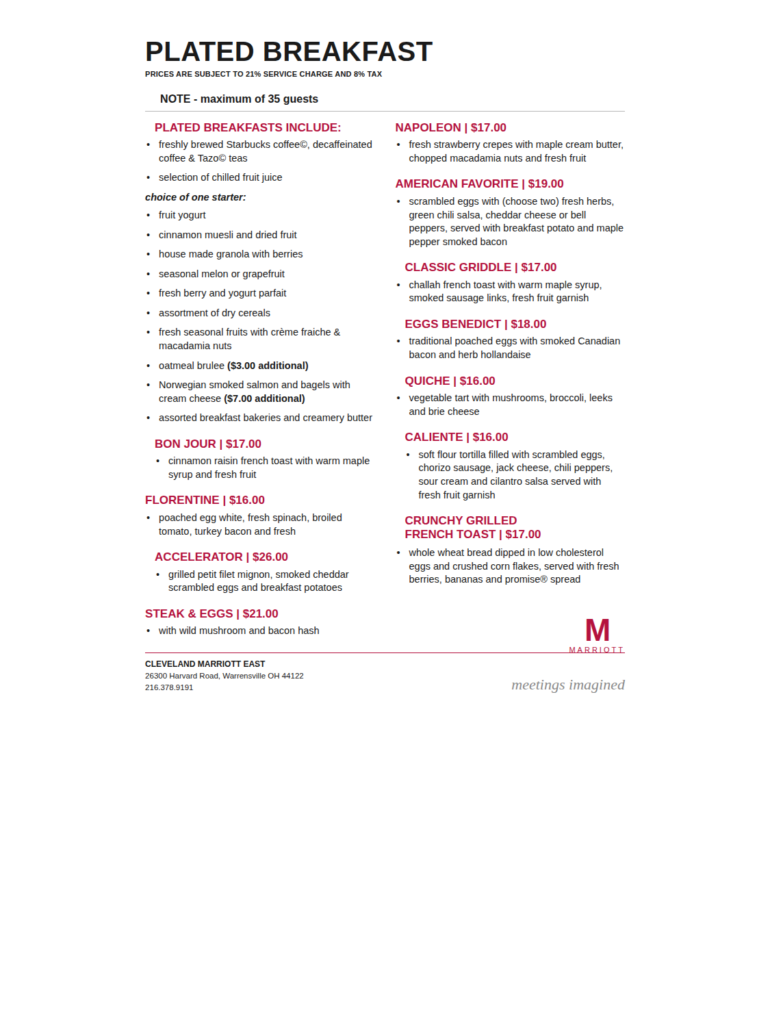PLATED BREAKFAST
PRICES ARE SUBJECT TO 21% SERVICE CHARGE AND 8% TAX
NOTE - maximum of 35 guests
PLATED BREAKFASTS INCLUDE:
freshly brewed Starbucks coffee©, decaffeinated coffee & Tazo© teas
selection of chilled fruit juice
choice of one starter:
fruit yogurt
cinnamon muesli and dried fruit
house made granola with berries
seasonal melon or grapefruit
fresh berry and yogurt parfait
assortment of dry cereals
fresh seasonal fruits with crème fraiche & macadamia nuts
oatmeal brulee ($3.00 additional)
Norwegian smoked salmon and bagels with cream cheese ($7.00 additional)
assorted breakfast bakeries and creamery butter
BON JOUR | $17.00
cinnamon raisin french toast with warm maple syrup and fresh fruit
FLORENTINE | $16.00
poached egg white, fresh spinach, broiled tomato, turkey bacon and fresh
ACCELERATOR | $26.00
grilled petit filet mignon, smoked cheddar scrambled eggs and breakfast potatoes
STEAK & EGGS | $21.00
with wild mushroom and bacon hash
NAPOLEON | $17.00
fresh strawberry crepes with maple cream butter, chopped macadamia nuts and fresh fruit
AMERICAN FAVORITE | $19.00
scrambled eggs with (choose two) fresh herbs, green chili salsa, cheddar cheese or bell peppers, served with breakfast potato and maple pepper smoked bacon
CLASSIC GRIDDLE | $17.00
challah french toast with warm maple syrup, smoked sausage links, fresh fruit garnish
EGGS BENEDICT | $18.00
traditional poached eggs with smoked Canadian bacon and herb hollandaise
QUICHE | $16.00
vegetable tart with mushrooms, broccoli, leeks and brie cheese
CALIENTE | $16.00
soft flour tortilla filled with scrambled eggs, chorizo sausage, jack cheese, chili peppers, sour cream and cilantro salsa served with fresh fruit garnish
CRUNCHY GRILLED
FRENCH TOAST | $17.00
whole wheat bread dipped in low cholesterol eggs and crushed corn flakes, served with fresh berries, bananas and promise® spread
M
MARRIOTT
CLEVELAND MARRIOTT EAST
26300 Harvard Road, Warrensville OH 44122
216.378.9191
meetings imagined